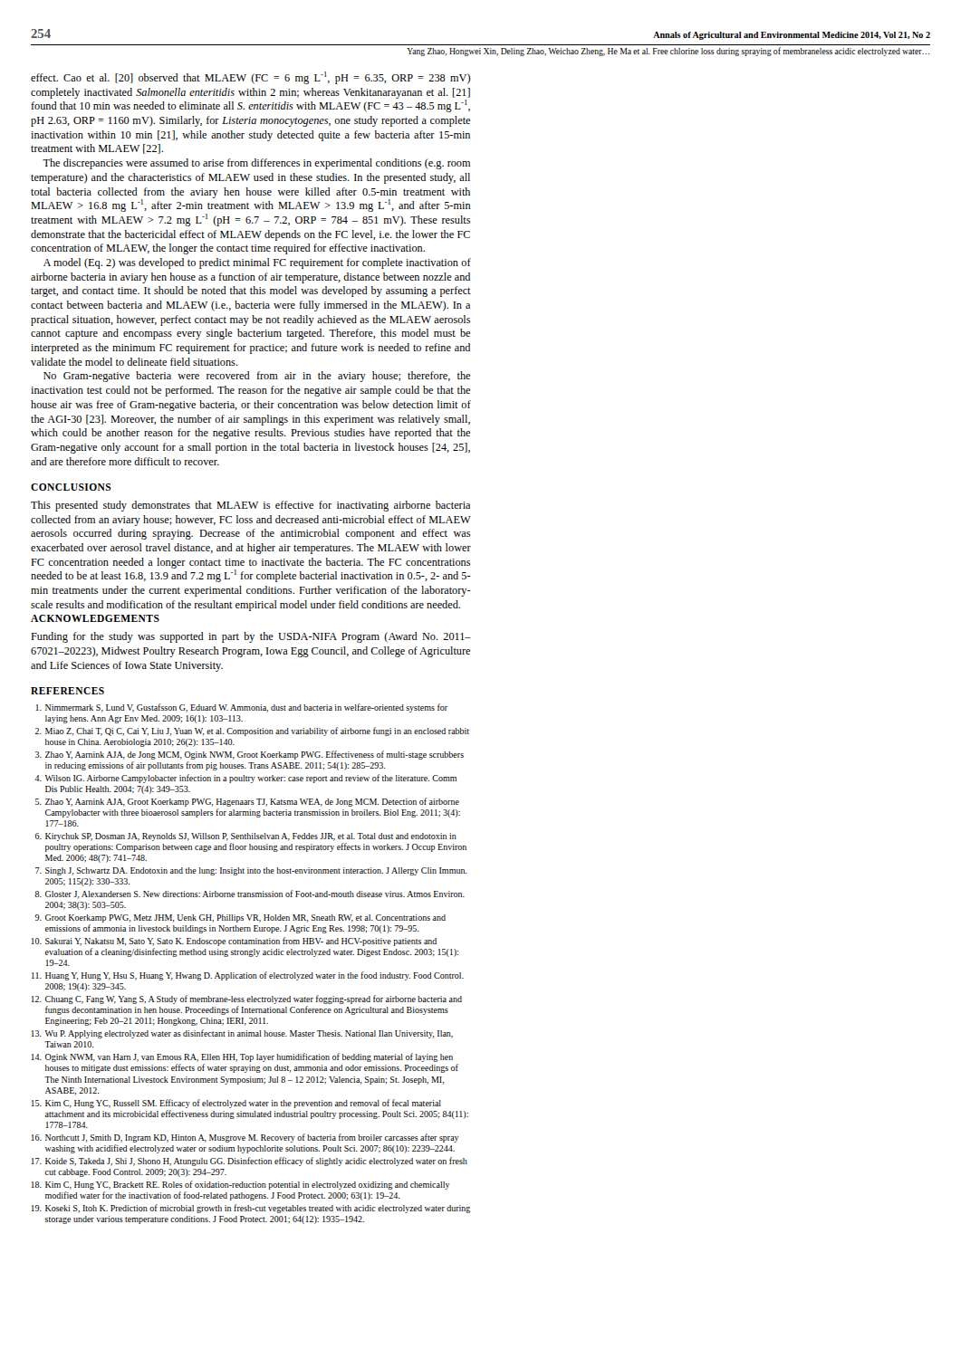254 Annals of Agricultural and Environmental Medicine 2014, Vol 21, No 2
Yang Zhao, Hongwei Xin, Deling Zhao, Weichao Zheng, He Ma et al. Free chlorine loss during spraying of membraneless acidic electrolyzed water…
effect. Cao et al. [20] observed that MLAEW (FC = 6 mg L-1, pH = 6.35, ORP = 238 mV) completely inactivated Salmonella enteritidis within 2 min; whereas Venkitanarayanan et al. [21] found that 10 min was needed to eliminate all S. enteritidis with MLAEW (FC = 43 – 48.5 mg L-1, pH 2.63, ORP = 1160 mV). Similarly, for Listeria monocytogenes, one study reported a complete inactivation within 10 min [21], while another study detected quite a few bacteria after 15-min treatment with MLAEW [22].
The discrepancies were assumed to arise from differences in experimental conditions (e.g. room temperature) and the characteristics of MLAEW used in these studies. In the presented study, all total bacteria collected from the aviary hen house were killed after 0.5-min treatment with MLAEW > 16.8 mg L-1, after 2-min treatment with MLAEW > 13.9 mg L-1, and after 5-min treatment with MLAEW > 7.2 mg L-1 (pH = 6.7 – 7.2, ORP = 784 – 851 mV). These results demonstrate that the bactericidal effect of MLAEW depends on the FC level, i.e. the lower the FC concentration of MLAEW, the longer the contact time required for effective inactivation.
A model (Eq. 2) was developed to predict minimal FC requirement for complete inactivation of airborne bacteria in aviary hen house as a function of air temperature, distance between nozzle and target, and contact time. It should be noted that this model was developed by assuming a perfect contact between bacteria and MLAEW (i.e., bacteria were fully immersed in the MLAEW). In a practical situation, however, perfect contact may be not readily achieved as the MLAEW aerosols cannot capture and encompass every single bacterium targeted. Therefore, this model must be interpreted as the minimum FC requirement for practice; and future work is needed to refine and validate the model to delineate field situations.
No Gram-negative bacteria were recovered from air in the aviary house; therefore, the inactivation test could not be performed. The reason for the negative air sample could be that the house air was free of Gram-negative bacteria, or their concentration was below detection limit of the AGI-30 [23]. Moreover, the number of air samplings in this experiment was relatively small, which could be another reason for the negative results. Previous studies have reported that the Gram-negative only account for a small portion in the total bacteria in livestock houses [24, 25], and are therefore more difficult to recover.
CONCLUSIONS
This presented study demonstrates that MLAEW is effective for inactivating airborne bacteria collected from an aviary house; however, FC loss and decreased anti-microbial effect of MLAEW aerosols occurred during spraying. Decrease of the antimicrobial component and effect was exacerbated over aerosol travel distance, and at higher air temperatures. The MLAEW with lower FC concentration needed a longer contact time to inactivate the bacteria. The FC concentrations needed to be at least 16.8, 13.9 and 7.2 mg L-1 for complete bacterial inactivation in 0.5-, 2- and 5-min treatments under the current experimental conditions. Further verification of the laboratory-scale results and modification of the resultant empirical model under field conditions are needed.
Acknowledgements
Funding for the study was supported in part by the USDA-NIFA Program (Award No. 2011–67021–20223), Midwest Poultry Research Program, Iowa Egg Council, and College of Agriculture and Life Sciences of Iowa State University.
REFERENCES
Nimmermark S, Lund V, Gustafsson G, Eduard W. Ammonia, dust and bacteria in welfare-oriented systems for laying hens. Ann Agr Env Med. 2009; 16(1): 103–113.
Miao Z, Chai T, Qi C, Cai Y, Liu J, Yuan W, et al. Composition and variability of airborne fungi in an enclosed rabbit house in China. Aerobiologia 2010; 26(2): 135–140.
Zhao Y, Aarnink AJA, de Jong MCM, Ogink NWM, Groot Koerkamp PWG. Effectiveness of multi-stage scrubbers in reducing emissions of air pollutants from pig houses. Trans ASABE. 2011; 54(1): 285–293.
Wilson IG. Airborne Campylobacter infection in a poultry worker: case report and review of the literature. Comm Dis Public Health. 2004; 7(4): 349–353.
Zhao Y, Aarnink AJA, Groot Koerkamp PWG, Hagenaars TJ, Katsma WEA, de Jong MCM. Detection of airborne Campylobacter with three bioaerosol samplers for alarming bacteria transmission in broilers. Biol Eng. 2011; 3(4): 177–186.
Kirychuk SP, Dosman JA, Reynolds SJ, Willson P, Senthilselvan A, Feddes JJR, et al. Total dust and endotoxin in poultry operations: Comparison between cage and floor housing and respiratory effects in workers. J Occup Environ Med. 2006; 48(7): 741–748.
Singh J, Schwartz DA. Endotoxin and the lung: Insight into the host-environment interaction. J Allergy Clin Immun. 2005; 115(2): 330–333.
Gloster J, Alexandersen S. New directions: Airborne transmission of Foot-and-mouth disease virus. Atmos Environ. 2004; 38(3): 503–505.
Groot Koerkamp PWG, Metz JHM, Uenk GH, Phillips VR, Holden MR, Sneath RW, et al. Concentrations and emissions of ammonia in livestock buildings in Northern Europe. J Agric Eng Res. 1998; 70(1): 79–95.
Sakurai Y, Nakatsu M, Sato Y, Sato K. Endoscope contamination from HBV- and HCV-positive patients and evaluation of a cleaning/disinfecting method using strongly acidic electrolyzed water. Digest Endosc. 2003; 15(1): 19–24.
Huang Y, Hung Y, Hsu S, Huang Y, Hwang D. Application of electrolyzed water in the food industry. Food Control. 2008; 19(4): 329–345.
Chuang C, Fang W, Yang S, A Study of membrane-less electrolyzed water fogging-spread for airborne bacteria and fungus decontamination in hen house. Proceedings of International Conference on Agricultural and Biosystems Engineering; Feb 20–21 2011; Hongkong, China; IERI, 2011.
Wu P. Applying electrolyzed water as disinfectant in animal house. Master Thesis. National Ilan University, Ilan, Taiwan 2010.
Ogink NWM, van Harn J, van Emous RA, Ellen HH, Top layer humidification of bedding material of laying hen houses to mitigate dust emissions: effects of water spraying on dust, ammonia and odor emissions. Proceedings of The Ninth International Livestock Environment Symposium; Jul 8 – 12 2012; Valencia, Spain; St. Joseph, MI, ASABE, 2012.
Kim C, Hung YC, Russell SM. Efficacy of electrolyzed water in the prevention and removal of fecal material attachment and its microbicidal effectiveness during simulated industrial poultry processing. Poult Sci. 2005; 84(11): 1778–1784.
Northcutt J, Smith D, Ingram KD, Hinton A, Musgrove M. Recovery of bacteria from broiler carcasses after spray washing with acidified electrolyzed water or sodium hypochlorite solutions. Poult Sci. 2007; 86(10): 2239–2244.
Koide S, Takeda J, Shi J, Shono H, Atungulu GG. Disinfection efficacy of slightly acidic electrolyzed water on fresh cut cabbage. Food Control. 2009; 20(3): 294–297.
Kim C, Hung YC, Brackett RE. Roles of oxidation-reduction potential in electrolyzed oxidizing and chemically modified water for the inactivation of food-related pathogens. J Food Protect. 2000; 63(1): 19–24.
Koseki S, Itoh K. Prediction of microbial growth in fresh-cut vegetables treated with acidic electrolyzed water during storage under various temperature conditions. J Food Protect. 2001; 64(12): 1935–1942.